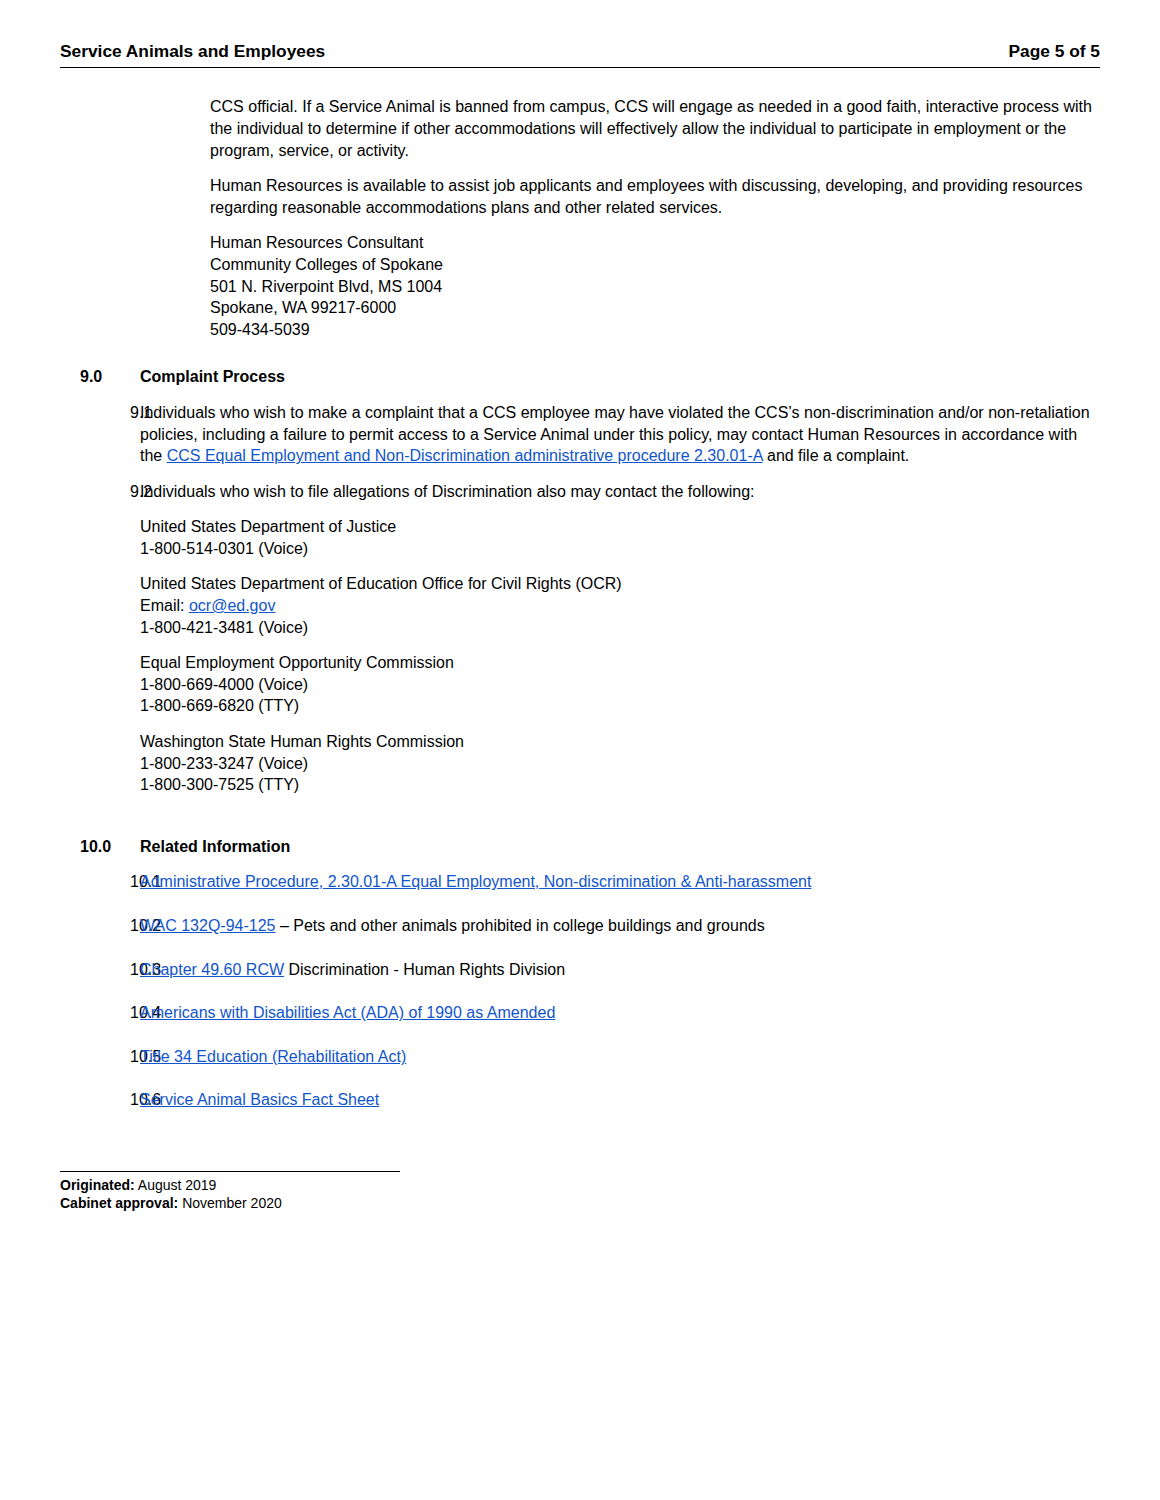Service Animals and Employees
Page 5 of 5
CCS official. If a Service Animal is banned from campus, CCS will engage as needed in a good faith, interactive process with the individual to determine if other accommodations will effectively allow the individual to participate in employment or the program, service, or activity.
Human Resources is available to assist job applicants and employees with discussing, developing, and providing resources regarding reasonable accommodations plans and other related services.
Human Resources Consultant
Community Colleges of Spokane
501 N. Riverpoint Blvd, MS 1004
Spokane, WA 99217-6000
509-434-5039
9.0 Complaint Process
9.1
Individuals who wish to make a complaint that a CCS employee may have violated the CCS’s non-discrimination and/or non-retaliation policies, including a failure to permit access to a Service Animal under this policy, may contact Human Resources in accordance with the CCS Equal Employment and Non-Discrimination administrative procedure 2.30.01-A and file a complaint.
9.2
Individuals who wish to file allegations of Discrimination also may contact the following:
United States Department of Justice
1-800-514-0301 (Voice)
United States Department of Education Office for Civil Rights (OCR)
Email: ocr@ed.gov
1-800-421-3481 (Voice)
Equal Employment Opportunity Commission
1-800-669-4000 (Voice)
1-800-669-6820 (TTY)
Washington State Human Rights Commission
1-800-233-3247 (Voice)
1-800-300-7525 (TTY)
10.0 Related Information
10.1
Administrative Procedure, 2.30.01-A Equal Employment, Non-discrimination & Anti-harassment
10.2
WAC 132Q-94-125 – Pets and other animals prohibited in college buildings and grounds
10.3
Chapter 49.60 RCW Discrimination - Human Rights Division
10.4
Americans with Disabilities Act (ADA) of 1990 as Amended
10.5
Title 34 Education (Rehabilitation Act)
10.6
Service Animal Basics Fact Sheet
Originated: August 2019
Cabinet approval: November 2020